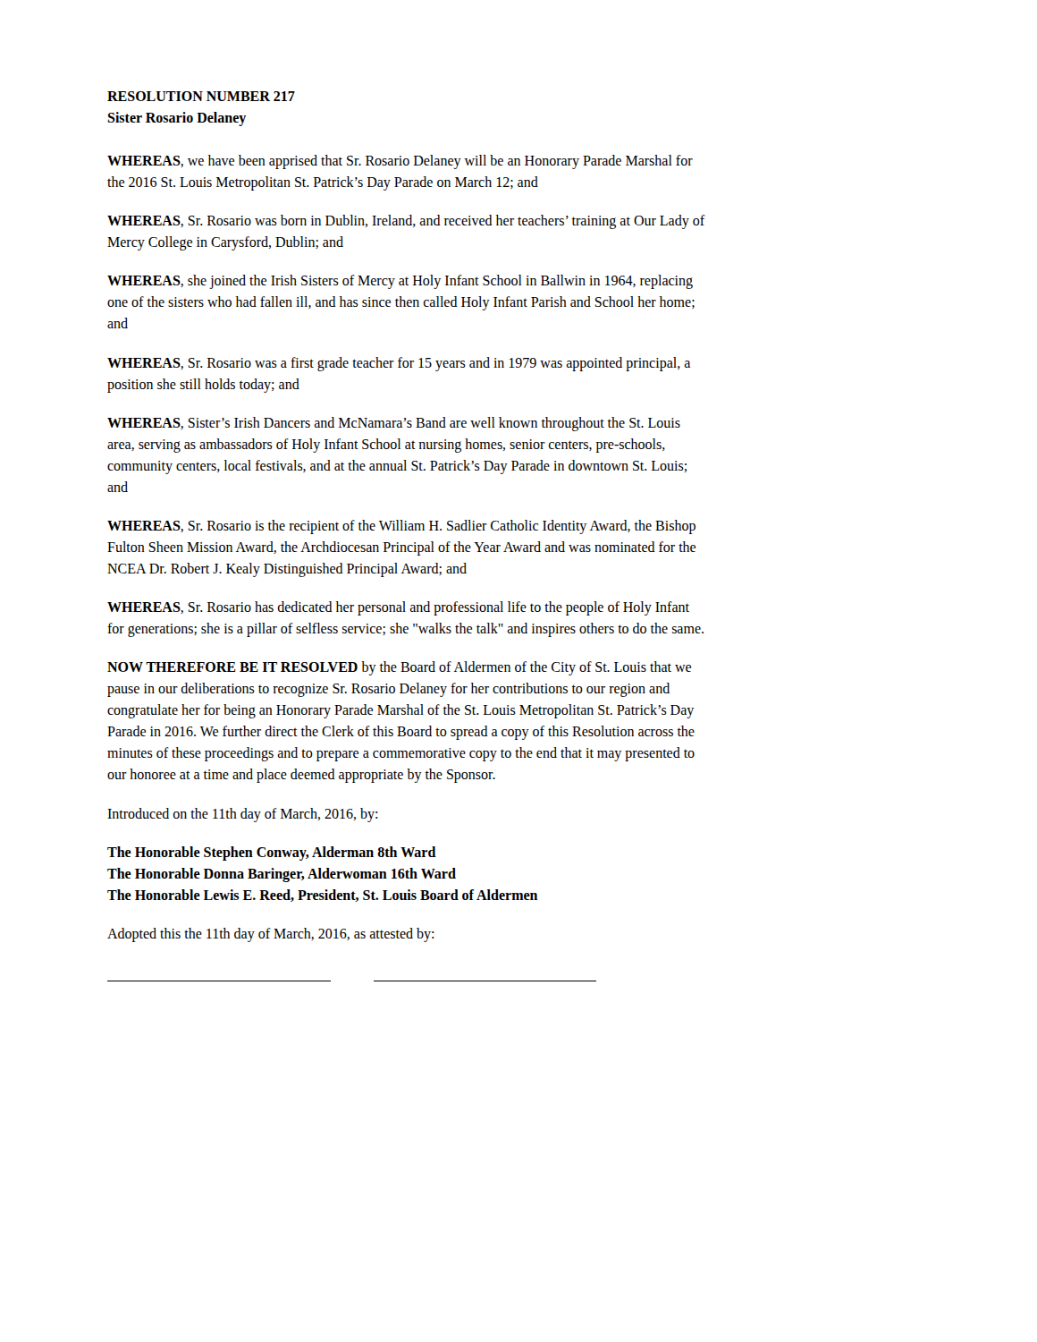RESOLUTION NUMBER 217
Sister Rosario Delaney
WHEREAS, we have been apprised that Sr. Rosario Delaney will be an Honorary Parade Marshal for the 2016 St. Louis Metropolitan St. Patrick’s Day Parade on March 12; and
WHEREAS, Sr. Rosario was born in Dublin, Ireland, and received her teachers’ training at Our Lady of Mercy College in Carysford, Dublin; and
WHEREAS, she joined the Irish Sisters of Mercy at Holy Infant School in Ballwin in 1964, replacing one of the sisters who had fallen ill, and has since then called Holy Infant Parish and School her home; and
WHEREAS, Sr. Rosario was a first grade teacher for 15 years and in 1979 was appointed principal, a position she still holds today; and
WHEREAS, Sister’s Irish Dancers and McNamara’s Band are well known throughout the St. Louis area, serving as ambassadors of Holy Infant School at nursing homes, senior centers, pre-schools, community centers, local festivals, and at the annual St. Patrick’s Day Parade in downtown St. Louis; and
WHEREAS, Sr. Rosario is the recipient of the William H. Sadlier Catholic Identity Award, the Bishop Fulton Sheen Mission Award, the Archdiocesan Principal of the Year Award and was nominated for the NCEA Dr. Robert J. Kealy Distinguished Principal Award; and
WHEREAS, Sr. Rosario has dedicated her personal and professional life to the people of Holy Infant for generations; she is a pillar of selfless service; she "walks the talk" and inspires others to do the same.
NOW THEREFORE BE IT RESOLVED by the Board of Aldermen of the City of St. Louis that we pause in our deliberations to recognize Sr. Rosario Delaney for her contributions to our region and congratulate her for being an Honorary Parade Marshal of the St. Louis Metropolitan St. Patrick’s Day Parade in 2016. We further direct the Clerk of this Board to spread a copy of this Resolution across the minutes of these proceedings and to prepare a commemorative copy to the end that it may presented to our honoree at a time and place deemed appropriate by the Sponsor.
Introduced on the 11th day of March, 2016, by:
The Honorable Stephen Conway, Alderman 8th Ward
The Honorable Donna Baringer, Alderwoman 16th Ward
The Honorable Lewis E. Reed, President, St. Louis Board of Aldermen
Adopted this the 11th day of March, 2016, as attested by: